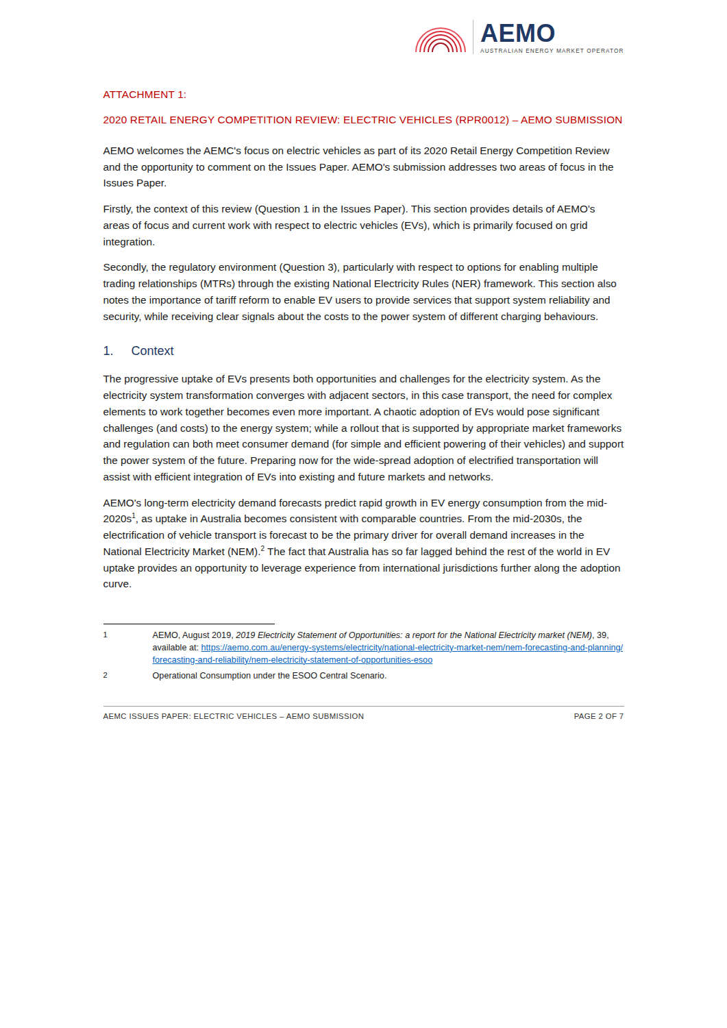AEMO Australian Energy Market Operator
ATTACHMENT 1:
2020 RETAIL ENERGY COMPETITION REVIEW: ELECTRIC VEHICLES (RPR0012) – AEMO SUBMISSION
AEMO welcomes the AEMC's focus on electric vehicles as part of its 2020 Retail Energy Competition Review and the opportunity to comment on the Issues Paper. AEMO's submission addresses two areas of focus in the Issues Paper.
Firstly, the context of this review (Question 1 in the Issues Paper). This section provides details of AEMO's areas of focus and current work with respect to electric vehicles (EVs), which is primarily focused on grid integration.
Secondly, the regulatory environment (Question 3), particularly with respect to options for enabling multiple trading relationships (MTRs) through the existing National Electricity Rules (NER) framework. This section also notes the importance of tariff reform to enable EV users to provide services that support system reliability and security, while receiving clear signals about the costs to the power system of different charging behaviours.
1. Context
The progressive uptake of EVs presents both opportunities and challenges for the electricity system. As the electricity system transformation converges with adjacent sectors, in this case transport, the need for complex elements to work together becomes even more important. A chaotic adoption of EVs would pose significant challenges (and costs) to the energy system; while a rollout that is supported by appropriate market frameworks and regulation can both meet consumer demand (for simple and efficient powering of their vehicles) and support the power system of the future. Preparing now for the wide-spread adoption of electrified transportation will assist with efficient integration of EVs into existing and future markets and networks.
AEMO's long-term electricity demand forecasts predict rapid growth in EV energy consumption from the mid-2020s1, as uptake in Australia becomes consistent with comparable countries. From the mid-2030s, the electrification of vehicle transport is forecast to be the primary driver for overall demand increases in the National Electricity Market (NEM).2 The fact that Australia has so far lagged behind the rest of the world in EV uptake provides an opportunity to leverage experience from international jurisdictions further along the adoption curve.
1
AEMO, August 2019, 2019 Electricity Statement of Opportunities: a report for the National Electricity market (NEM), 39, available at: https://aemo.com.au/energy-systems/electricity/national-electricity-market-nem/nem-forecasting-and-planning/forecasting-and-reliability/nem-electricity-statement-of-opportunities-esoo
2
Operational Consumption under the ESOO Central Scenario.
AEMC ISSUES PAPER: ELECTRIC VEHICLES – AEMO SUBMISSION PAGE 2 OF 7